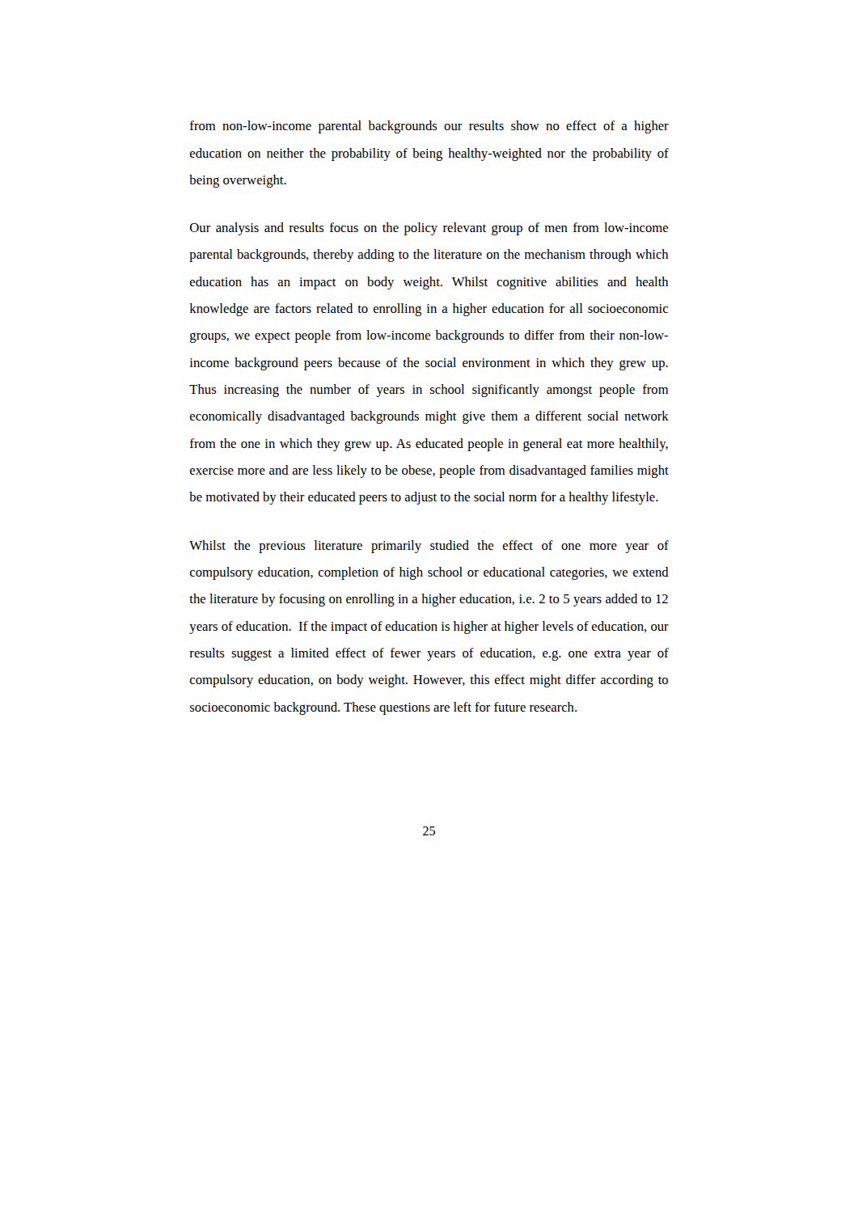from non-low-income parental backgrounds our results show no effect of a higher education on neither the probability of being healthy-weighted nor the probability of being overweight.
Our analysis and results focus on the policy relevant group of men from low-income parental backgrounds, thereby adding to the literature on the mechanism through which education has an impact on body weight. Whilst cognitive abilities and health knowledge are factors related to enrolling in a higher education for all socioeconomic groups, we expect people from low-income backgrounds to differ from their non-low-income background peers because of the social environment in which they grew up. Thus increasing the number of years in school significantly amongst people from economically disadvantaged backgrounds might give them a different social network from the one in which they grew up. As educated people in general eat more healthily, exercise more and are less likely to be obese, people from disadvantaged families might be motivated by their educated peers to adjust to the social norm for a healthy lifestyle.
Whilst the previous literature primarily studied the effect of one more year of compulsory education, completion of high school or educational categories, we extend the literature by focusing on enrolling in a higher education, i.e. 2 to 5 years added to 12 years of education. If the impact of education is higher at higher levels of education, our results suggest a limited effect of fewer years of education, e.g. one extra year of compulsory education, on body weight. However, this effect might differ according to socioeconomic background. These questions are left for future research.
25